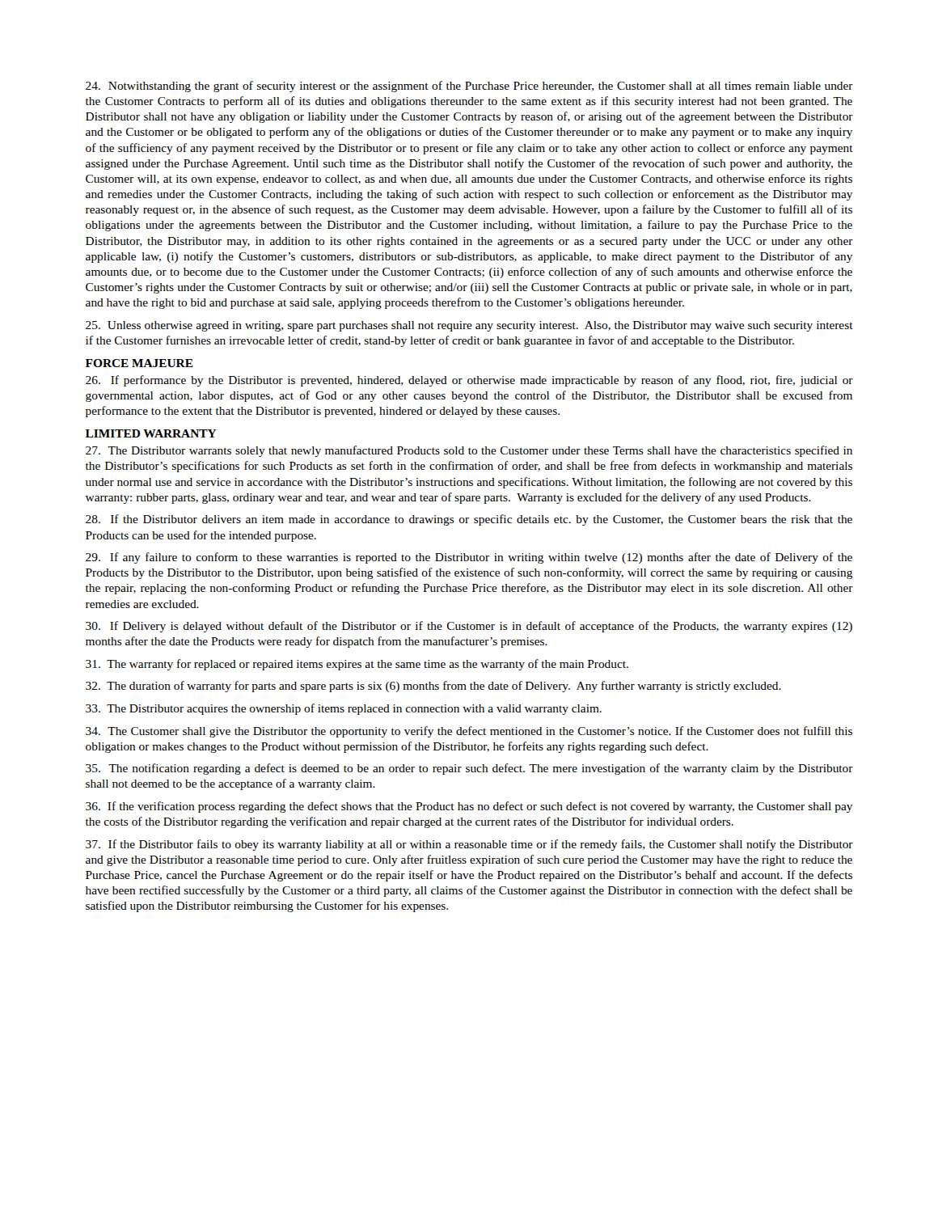24. Notwithstanding the grant of security interest or the assignment of the Purchase Price hereunder, the Customer shall at all times remain liable under the Customer Contracts to perform all of its duties and obligations thereunder to the same extent as if this security interest had not been granted. The Distributor shall not have any obligation or liability under the Customer Contracts by reason of, or arising out of the agreement between the Distributor and the Customer or be obligated to perform any of the obligations or duties of the Customer thereunder or to make any payment or to make any inquiry of the sufficiency of any payment received by the Distributor or to present or file any claim or to take any other action to collect or enforce any payment assigned under the Purchase Agreement. Until such time as the Distributor shall notify the Customer of the revocation of such power and authority, the Customer will, at its own expense, endeavor to collect, as and when due, all amounts due under the Customer Contracts, and otherwise enforce its rights and remedies under the Customer Contracts, including the taking of such action with respect to such collection or enforcement as the Distributor may reasonably request or, in the absence of such request, as the Customer may deem advisable. However, upon a failure by the Customer to fulfill all of its obligations under the agreements between the Distributor and the Customer including, without limitation, a failure to pay the Purchase Price to the Distributor, the Distributor may, in addition to its other rights contained in the agreements or as a secured party under the UCC or under any other applicable law, (i) notify the Customer’s customers, distributors or sub-distributors, as applicable, to make direct payment to the Distributor of any amounts due, or to become due to the Customer under the Customer Contracts; (ii) enforce collection of any of such amounts and otherwise enforce the Customer’s rights under the Customer Contracts by suit or otherwise; and/or (iii) sell the Customer Contracts at public or private sale, in whole or in part, and have the right to bid and purchase at said sale, applying proceeds therefrom to the Customer’s obligations hereunder.
25. Unless otherwise agreed in writing, spare part purchases shall not require any security interest. Also, the Distributor may waive such security interest if the Customer furnishes an irrevocable letter of credit, stand-by letter of credit or bank guarantee in favor of and acceptable to the Distributor.
Force Majeure
26. If performance by the Distributor is prevented, hindered, delayed or otherwise made impracticable by reason of any flood, riot, fire, judicial or governmental action, labor disputes, act of God or any other causes beyond the control of the Distributor, the Distributor shall be excused from performance to the extent that the Distributor is prevented, hindered or delayed by these causes.
Limited Warranty
27. The Distributor warrants solely that newly manufactured Products sold to the Customer under these Terms shall have the characteristics specified in the Distributor’s specifications for such Products as set forth in the confirmation of order, and shall be free from defects in workmanship and materials under normal use and service in accordance with the Distributor’s instructions and specifications. Without limitation, the following are not covered by this warranty: rubber parts, glass, ordinary wear and tear, and wear and tear of spare parts. Warranty is excluded for the delivery of any used Products.
28. If the Distributor delivers an item made in accordance to drawings or specific details etc. by the Customer, the Customer bears the risk that the Products can be used for the intended purpose.
29. If any failure to conform to these warranties is reported to the Distributor in writing within twelve (12) months after the date of Delivery of the Products by the Distributor to the Distributor, upon being satisfied of the existence of such non-conformity, will correct the same by requiring or causing the repair, replacing the non-conforming Product or refunding the Purchase Price therefore, as the Distributor may elect in its sole discretion. All other remedies are excluded.
30. If Delivery is delayed without default of the Distributor or if the Customer is in default of acceptance of the Products, the warranty expires (12) months after the date the Products were ready for dispatch from the manufacturer’s premises.
31. The warranty for replaced or repaired items expires at the same time as the warranty of the main Product.
32. The duration of warranty for parts and spare parts is six (6) months from the date of Delivery. Any further warranty is strictly excluded.
33. The Distributor acquires the ownership of items replaced in connection with a valid warranty claim.
34. The Customer shall give the Distributor the opportunity to verify the defect mentioned in the Customer’s notice. If the Customer does not fulfill this obligation or makes changes to the Product without permission of the Distributor, he forfeits any rights regarding such defect.
35. The notification regarding a defect is deemed to be an order to repair such defect. The mere investigation of the warranty claim by the Distributor shall not deemed to be the acceptance of a warranty claim.
36. If the verification process regarding the defect shows that the Product has no defect or such defect is not covered by warranty, the Customer shall pay the costs of the Distributor regarding the verification and repair charged at the current rates of the Distributor for individual orders.
37. If the Distributor fails to obey its warranty liability at all or within a reasonable time or if the remedy fails, the Customer shall notify the Distributor and give the Distributor a reasonable time period to cure. Only after fruitless expiration of such cure period the Customer may have the right to reduce the Purchase Price, cancel the Purchase Agreement or do the repair itself or have the Product repaired on the Distributor’s behalf and account. If the defects have been rectified successfully by the Customer or a third party, all claims of the Customer against the Distributor in connection with the defect shall be satisfied upon the Distributor reimbursing the Customer for his expenses.